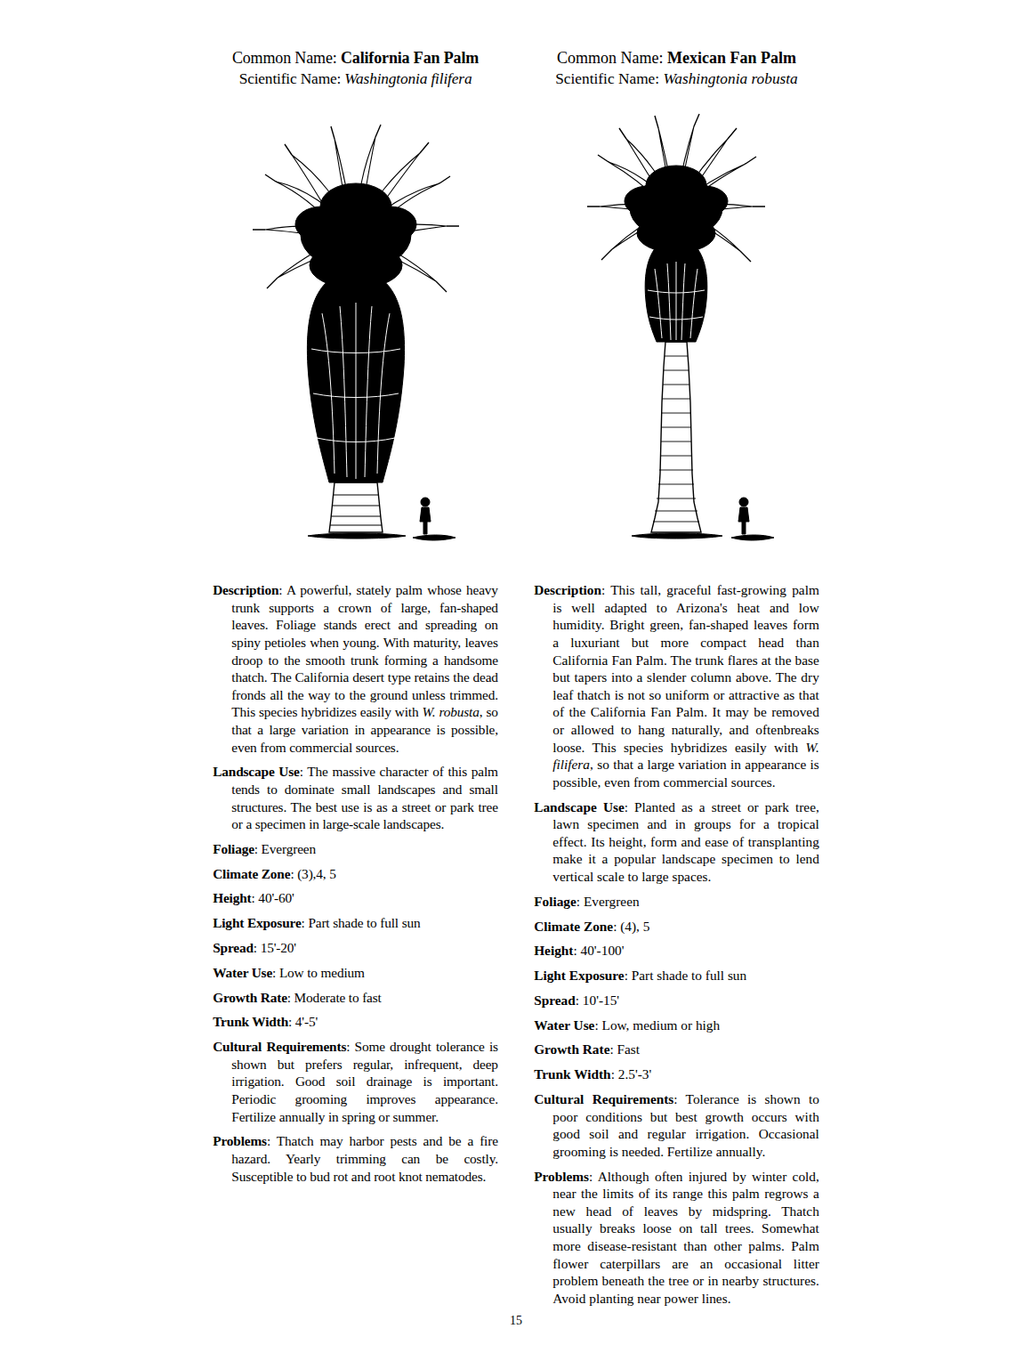Common Name: California Fan Palm
Scientific Name: Washingtonia filifera
Description: A powerful, stately palm whose heavy trunk supports a crown of large, fan-shaped leaves. Foliage stands erect and spreading on spiny petioles when young. With maturity, leaves droop to the smooth trunk forming a handsome thatch. The California desert type retains the dead fronds all the way to the ground unless trimmed. This species hybridizes easily with W. robusta, so that a large variation in appearance is possible, even from commercial sources.
Landscape Use: The massive character of this palm tends to dominate small landscapes and small structures. The best use is as a street or park tree or a specimen in large-scale landscapes.
Foliage: Evergreen
Climate Zone: (3),4, 5
Height: 40'-60'
Light Exposure: Part shade to full sun
Spread: 15'-20'
Water Use: Low to medium
Growth Rate: Moderate to fast
Trunk Width: 4'-5'
Cultural Requirements: Some drought tolerance is shown but prefers regular, infrequent, deep irrigation. Good soil drainage is important. Periodic grooming improves appearance. Fertilize annually in spring or summer.
Problems: Thatch may harbor pests and be a fire hazard. Yearly trimming can be costly. Susceptible to bud rot and root knot nematodes.
Common Name: Mexican Fan Palm
Scientific Name: Washingtonia robusta
Description: This tall, graceful fast-growing palm is well adapted to Arizona's heat and low humidity. Bright green, fan-shaped leaves form a luxuriant but more compact head than California Fan Palm. The trunk flares at the base but tapers into a slender column above. The dry leaf thatch is not so uniform or attractive as that of the California Fan Palm. It may be removed or allowed to hang naturally, and oftenbreaks loose. This species hybridizes easily with W. filifera, so that a large variation in appearance is possible, even from commercial sources.
Landscape Use: Planted as a street or park tree, lawn specimen and in groups for a tropical effect. Its height, form and ease of transplanting make it a popular landscape specimen to lend vertical scale to large spaces.
Foliage: Evergreen
Climate Zone: (4), 5
Height: 40'-100'
Light Exposure: Part shade to full sun
Spread: 10'-15'
Water Use: Low, medium or high
Growth Rate: Fast
Trunk Width: 2.5'-3'
Cultural Requirements: Tolerance is shown to poor conditions but best growth occurs with good soil and regular irrigation. Occasional grooming is needed. Fertilize annually.
Problems: Although often injured by winter cold, near the limits of its range this palm regrows a new head of leaves by midspring. Thatch usually breaks loose on tall trees. Somewhat more disease-resistant than other palms. Palm flower caterpillars are an occasional litter problem beneath the tree or in nearby structures. Avoid planting near power lines.
15